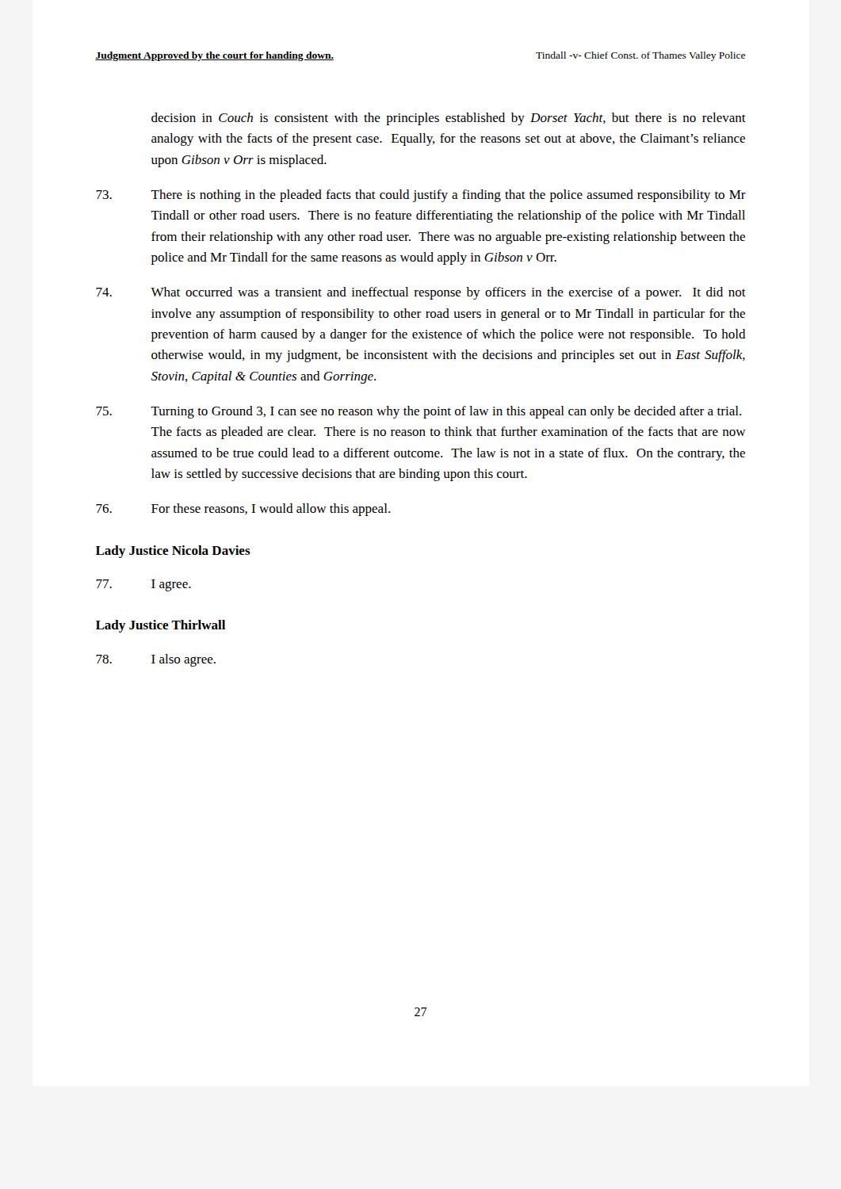Judgment Approved by the court for handing down.
Tindall -v- Chief Const. of Thames Valley Police
decision in Couch is consistent with the principles established by Dorset Yacht, but there is no relevant analogy with the facts of the present case. Equally, for the reasons set out at above, the Claimant’s reliance upon Gibson v Orr is misplaced.
73. There is nothing in the pleaded facts that could justify a finding that the police assumed responsibility to Mr Tindall or other road users. There is no feature differentiating the relationship of the police with Mr Tindall from their relationship with any other road user. There was no arguable pre-existing relationship between the police and Mr Tindall for the same reasons as would apply in Gibson v Orr.
74. What occurred was a transient and ineffectual response by officers in the exercise of a power. It did not involve any assumption of responsibility to other road users in general or to Mr Tindall in particular for the prevention of harm caused by a danger for the existence of which the police were not responsible. To hold otherwise would, in my judgment, be inconsistent with the decisions and principles set out in East Suffolk, Stovin, Capital & Counties and Gorringe.
75. Turning to Ground 3, I can see no reason why the point of law in this appeal can only be decided after a trial. The facts as pleaded are clear. There is no reason to think that further examination of the facts that are now assumed to be true could lead to a different outcome. The law is not in a state of flux. On the contrary, the law is settled by successive decisions that are binding upon this court.
76. For these reasons, I would allow this appeal.
Lady Justice Nicola Davies
77. I agree.
Lady Justice Thirlwall
78. I also agree.
27